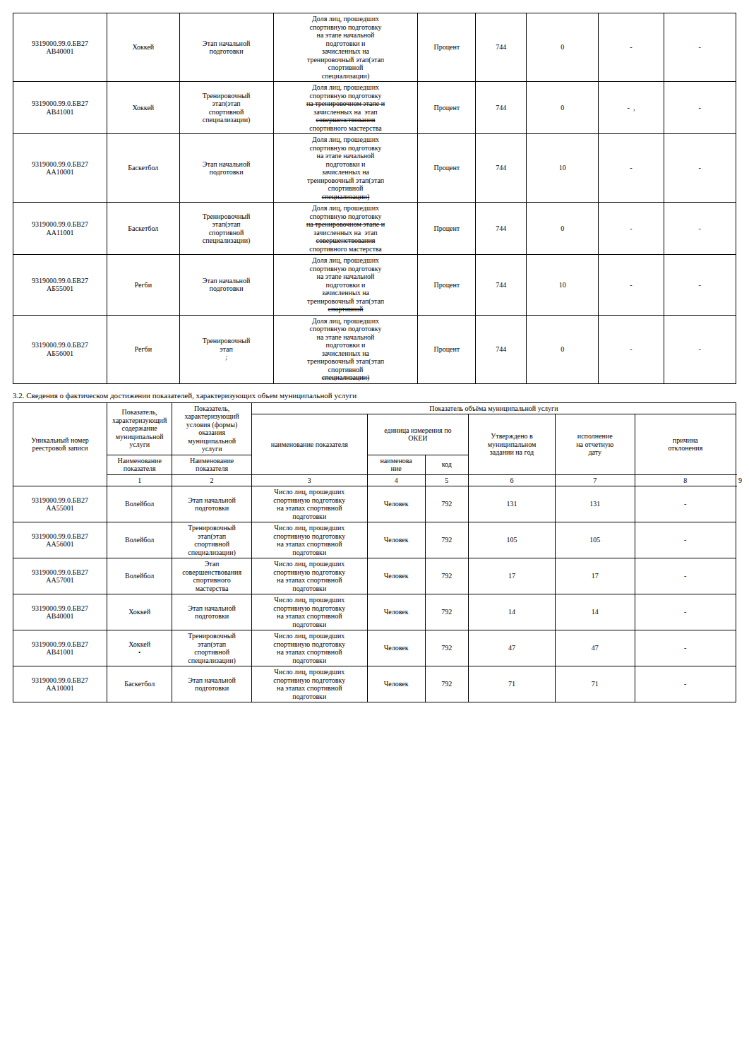| 9319000.99.0.БВ27 АВ40001 | Хоккей | Этап начальной подготовки | Доля лиц, прошедших спортивную подготовку на этапе начальной подготовки и зачисленных на тренировочный этап(этап спортивной специализации) | Процент | 744 | 0 | - | - |
| 9319000.99.0.БВ27 АВ41001 | Хоккей | Тренировочный этап(этап спортивной специализации) | Доля лиц, прошедших спортивную подготовку на тренировочном этапе и зачисленных на этап совершенствования спортивного мастерства | Процент | 744 | 0 | - , | - |
| 9319000.99.0.БВ27 АА10001 | Баскетбол | Этап начальной подготовки | Доля лиц, прошедших спортивную подготовку на этапе начальной подготовки и зачисленных на тренировочный этап(этап спортивной специализации) | Процент | 744 | 10 | - | - |
| 9319000.99.0.БВ27 АА11001 | Баскетбол | Тренировочный этап(этап спортивной специализации) | Доля лиц, прошедших спортивную подготовку на тренировочном этапе и зачисленных на этап совершенствования спортивного мастерства | Процент | 744 | 0 | - | - |
| 9319000.99.0.БВ27 АБ55001 | Регби | Этап начальной подготовки | Доля лиц, прошедших спортивную подготовку на этапе начальной подготовки и зачисленных на тренировочный этап(этап спортивной | Процент | 744 | 10 | - | - |
| 9319000.99.0.БВ27 АБ56001 | Регби | Тренировочный этап ; | Доля лиц, прошедших спортивную подготовку на этапе начальной подготовки и зачисленных на тренировочный этап(этап спортивной специализации) | Процент | 744 | 0 | - | - |
3.2. Сведения о фактическом достижении показателей, характеризующих объем муниципальной услуги
| Уникальный номер реестровой записи | Показатель, характеризующий содержание муниципальной услуги | Показатель, характеризующий условия (формы) оказания муниципальной услуги | Показатель объёма муниципальной услуги |
| --- | --- | --- | --- |
| наименование показателя | единица измерения по ОКЕИ | Утверждено в муниципальном задании на год | исполнение на отчетную дату | причина отклонения |
| Наименование показателя | Наименование показателя | наименова ние | код |
| 1 | 2 | 3 | 4 | 5 | 6 | 7 | 8 | 9 |
| 9319000.99.0.БВ27 АА55001 | Волейбол | Этап начальной подготовки | Число лиц, прошедших спортивную подготовку на этапах спортивной подготовки | Человек | 792 | 131 | 131 | - |
| 9319000.99.0.БВ27 АА56001 | Волейбол | Тренировочный этап(этап спортивной специализации) | Число лиц, прошедших спортивную подготовку на этапах спортивной подготовки | Человек | 792 | 105 | 105 | - |
| 9319000.99.0.БВ27 АА57001 | Волейбол | Этап совершенствования спортивного мастерства | Число лиц, прошедших спортивную подготовку на этапах спортивной подготовки | Человек | 792 | 17 | 17 | - |
| 9319000.99.0.БВ27 АВ40001 | Хоккей | Этап начальной подготовки | Число лиц, прошедших спортивную подготовку на этапах спортивной подготовки | Человек | 792 | 14 | 14 | - |
| 9319000.99.0.БВ27 АВ41001 | Хоккей • | Тренировочный этап(этап спортивной специализации) | Число лиц, прошедших спортивную подготовку на этапах спортивной подготовки | Человек | 792 | 47 | 47 | - |
| 9319000.99.0.БВ27 АА10001 | Баскетбол | Этап начальной подготовки | Число лиц, прошедших спортивную подготовку на этапах спортивной подготовки | Человек | 792 | 71 | 71 | - |